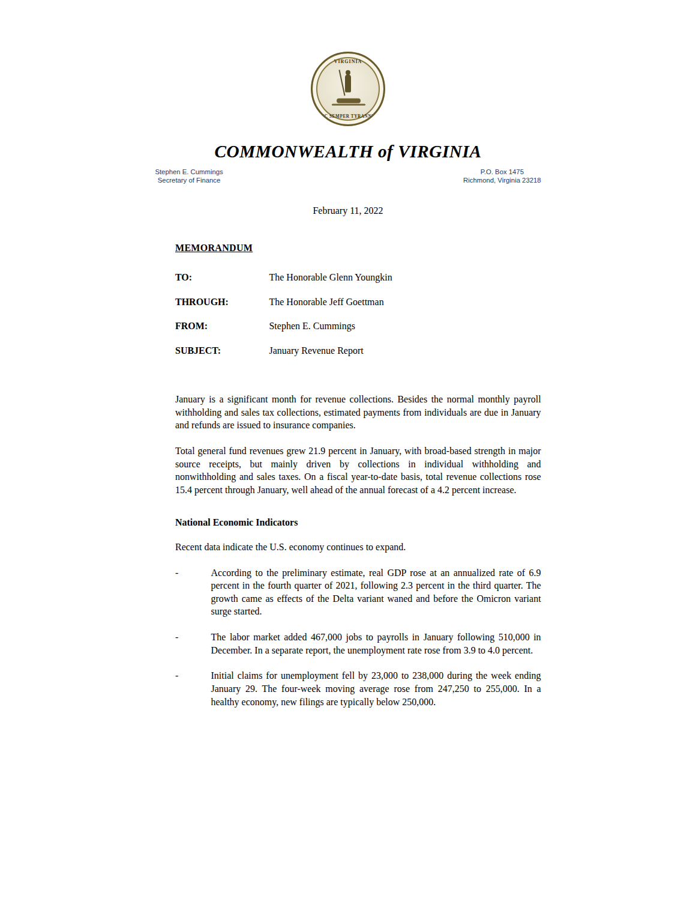VIRGINIA
SIC SEMPER TYRANNIS
COMMONWEALTH of VIRGINIA
Stephen E. Cummings
Secretary of Finance
P.O. Box 1475
Richmond, Virginia 23218
February 11, 2022
MEMORANDUM
| TO: | The Honorable Glenn Youngkin |
| THROUGH: | The Honorable Jeff Goettman |
| FROM: | Stephen E. Cummings |
| SUBJECT: | January Revenue Report |
January is a significant month for revenue collections. Besides the normal monthly payroll withholding and sales tax collections, estimated payments from individuals are due in January and refunds are issued to insurance companies.
Total general fund revenues grew 21.9 percent in January, with broad-based strength in major source receipts, but mainly driven by collections in individual withholding and nonwithholding and sales taxes. On a fiscal year-to-date basis, total revenue collections rose 15.4 percent through January, well ahead of the annual forecast of a 4.2 percent increase.
National Economic Indicators
Recent data indicate the U.S. economy continues to expand.
According to the preliminary estimate, real GDP rose at an annualized rate of 6.9 percent in the fourth quarter of 2021, following 2.3 percent in the third quarter. The growth came as effects of the Delta variant waned and before the Omicron variant surge started.
The labor market added 467,000 jobs to payrolls in January following 510,000 in December. In a separate report, the unemployment rate rose from 3.9 to 4.0 percent.
Initial claims for unemployment fell by 23,000 to 238,000 during the week ending January 29. The four-week moving average rose from 247,250 to 255,000. In a healthy economy, new filings are typically below 250,000.